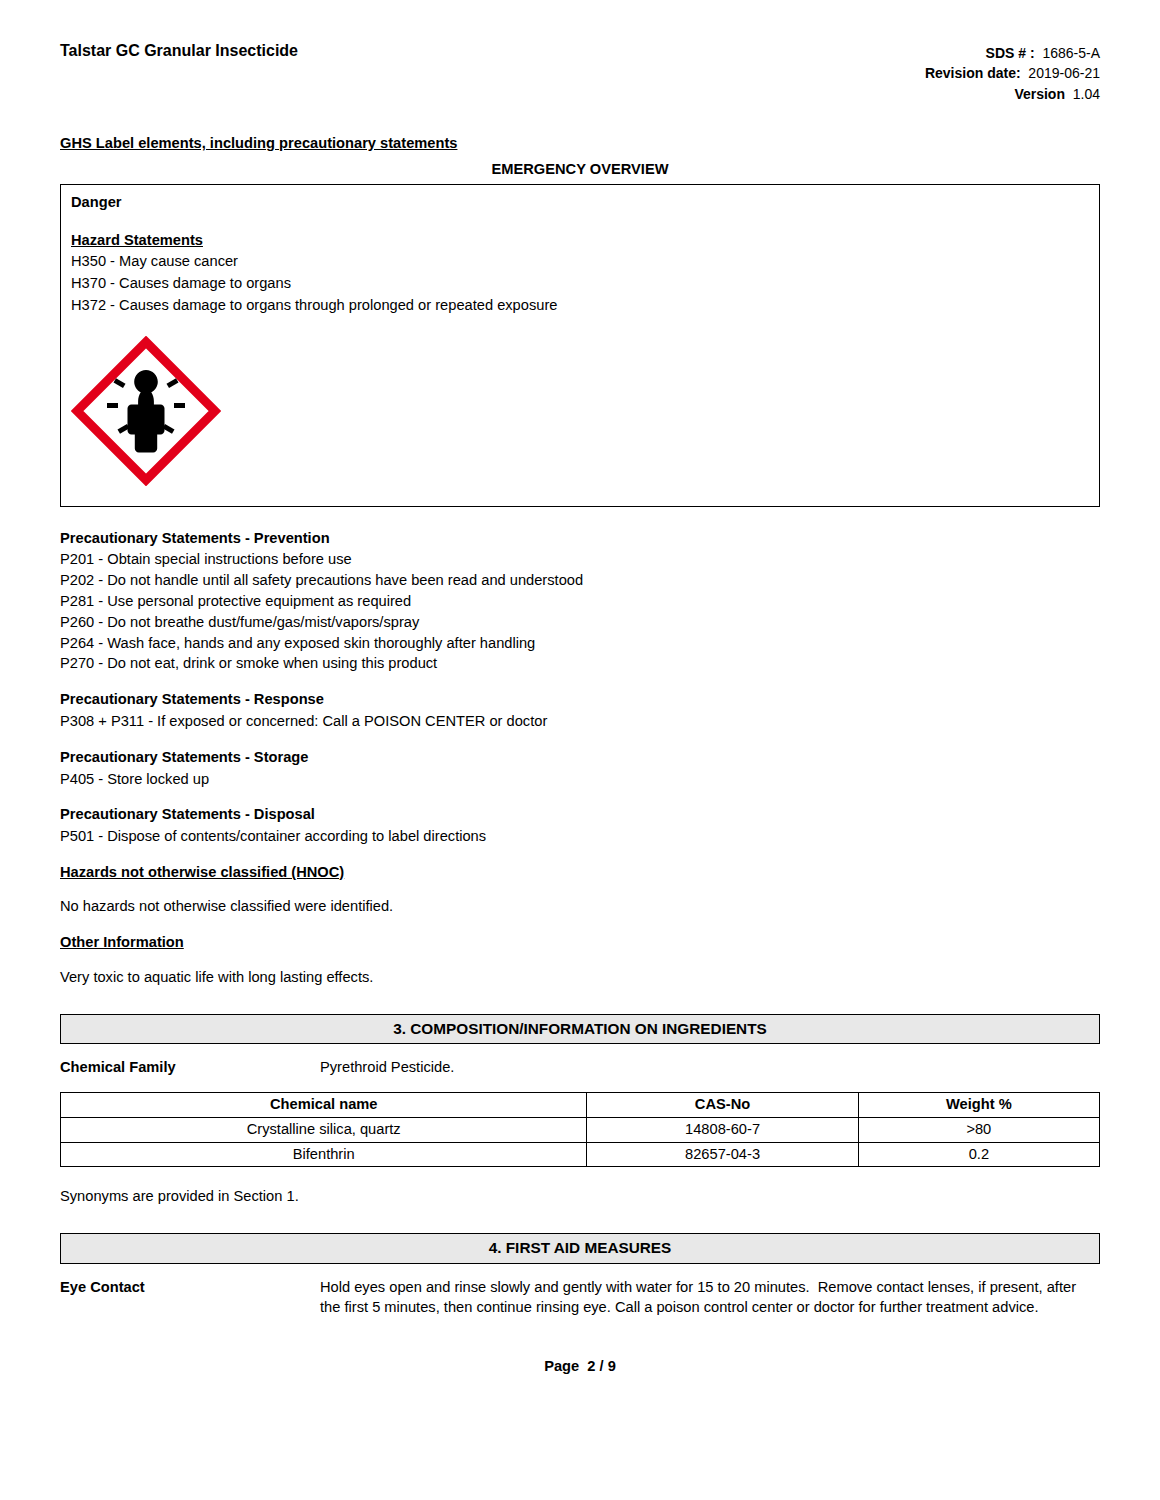Talstar GC Granular Insecticide
SDS # : 1686-5-A
Revision date: 2019-06-21
Version 1.04
GHS Label elements, including precautionary statements
EMERGENCY OVERVIEW
Danger
Hazard Statements
H350 - May cause cancer
H370 - Causes damage to organs
H372 - Causes damage to organs through prolonged or repeated exposure
Precautionary Statements - Prevention
P201 - Obtain special instructions before use
P202 - Do not handle until all safety precautions have been read and understood
P281 - Use personal protective equipment as required
P260 - Do not breathe dust/fume/gas/mist/vapors/spray
P264 - Wash face, hands and any exposed skin thoroughly after handling
P270 - Do not eat, drink or smoke when using this product
Precautionary Statements - Response
P308 + P311 - If exposed or concerned: Call a POISON CENTER or doctor
Precautionary Statements - Storage
P405 - Store locked up
Precautionary Statements - Disposal
P501 - Dispose of contents/container according to label directions
Hazards not otherwise classified (HNOC)
No hazards not otherwise classified were identified.
Other Information
Very toxic to aquatic life with long lasting effects.
3. COMPOSITION/INFORMATION ON INGREDIENTS
Chemical Family
Pyrethroid Pesticide.
| Chemical name | CAS-No | Weight % |
| --- | --- | --- |
| Crystalline silica, quartz | 14808-60-7 | >80 |
| Bifenthrin | 82657-04-3 | 0.2 |
Synonyms are provided in Section 1.
4. FIRST AID MEASURES
Eye Contact
Hold eyes open and rinse slowly and gently with water for 15 to 20 minutes. Remove contact lenses, if present, after the first 5 minutes, then continue rinsing eye. Call a poison control center or doctor for further treatment advice.
Page 2 / 9